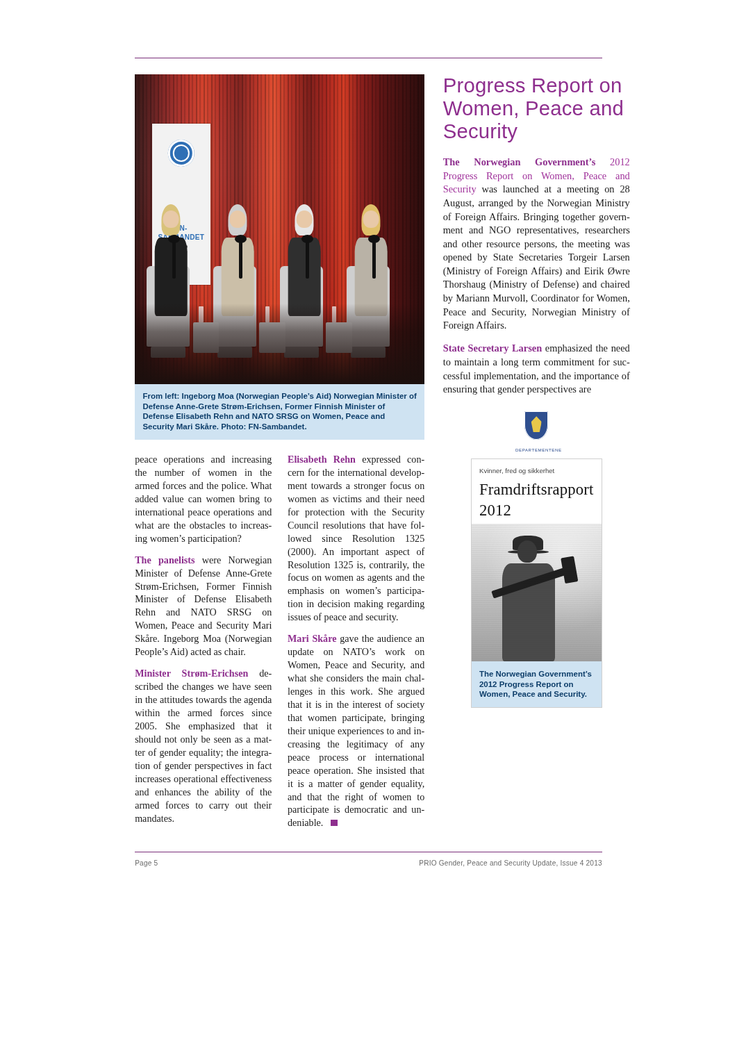FN-SAMBANDETfn.no
From left: Ingeborg Moa (Norwegian People’s Aid) Norwegian Minister of Defense Anne-Grete Strøm-Erichsen, Former Finnish Minister of Defense Elisabeth Rehn and NATO SRSG on Women, Peace and Security Mari Skåre. Photo: FN-Sambandet.
peace operations and increasing the number of women in the armed forces and the police. What added value can women bring to international peace operations and what are the obstacles to increasing women’s participation?
The panelists were Norwegian Minister of Defense Anne-Grete Strøm-Erichsen, Former Finnish Minister of Defense Elisabeth Rehn and NATO SRSG on Women, Peace and Security Mari Skåre. Ingeborg Moa (Norwegian People’s Aid) acted as chair.
Minister Strøm-Erichsen described the changes we have seen in the attitudes towards the agenda within the armed forces since 2005. She emphasized that it should not only be seen as a matter of gender equality; the integration of gender perspectives in fact increases operational effectiveness and enhances the ability of the armed forces to carry out their mandates.
Elisabeth Rehn expressed concern for the international development towards a stronger focus on women as victims and their need for protection with the Security Council resolutions that have followed since Resolution 1325 (2000). An important aspect of Resolution 1325 is, contrarily, the focus on women as agents and the emphasis on women’s participation in decision making regarding issues of peace and security.
Mari Skåre gave the audience an update on NATO’s work on Women, Peace and Security, and what she considers the main challenges in this work. She argued that it is in the interest of society that women participate, bringing their unique experiences to and increasing the legitimacy of any peace process or international peace operation. She insisted that it is a matter of gender equality, and that the right of women to participate is democratic and undeniable.
Progress Report on Women, Peace and Security
The Norwegian Government’s 2012 Progress Report on Women, Peace and Security was launched at a meeting on 28 August, arranged by the Norwegian Ministry of Foreign Affairs. Bringing together government and NGO representatives, researchers and other resource persons, the meeting was opened by State Secretaries Torgeir Larsen (Ministry of Foreign Affairs) and Eirik Øwre Thorshaug (Ministry of Defense) and chaired by Mariann Murvoll, Coordinator for Women, Peace and Security, Norwegian Ministry of Foreign Affairs.
State Secretary Larsen emphasized the need to maintain a long term commitment for successful implementation, and the importance of ensuring that gender perspectives are
Departementene
Kvinner, fred og sikkerhet
Framdriftsrapport 2012
The Norwegian Government’s 2012 Progress Report on Women, Peace and Security.
Page 5
PRIO Gender, Peace and Security Update, Issue 4 2013